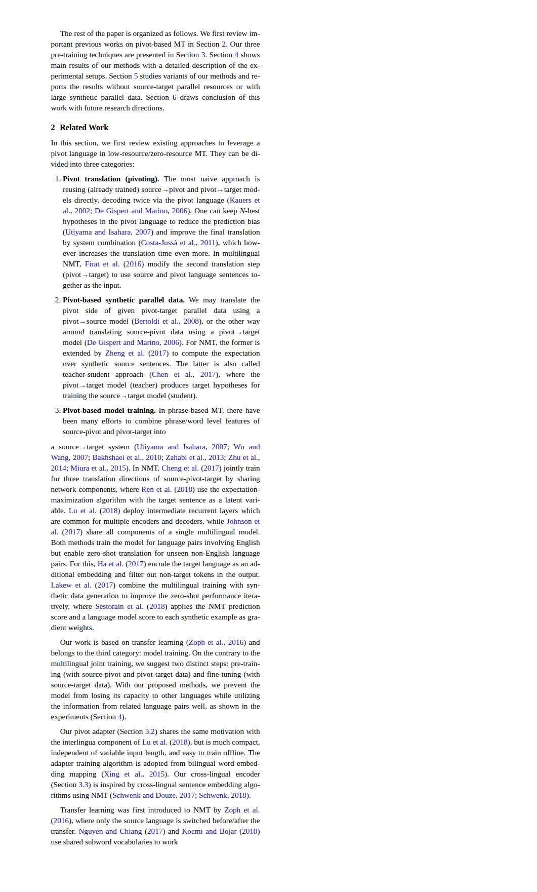The rest of the paper is organized as follows. We first review important previous works on pivot-based MT in Section 2. Our three pre-training techniques are presented in Section 3. Section 4 shows main results of our methods with a detailed description of the experimental setups. Section 5 studies variants of our methods and reports the results without source-target parallel resources or with large synthetic parallel data. Section 6 draws conclusion of this work with future research directions.
2 Related Work
In this section, we first review existing approaches to leverage a pivot language in low-resource/zero-resource MT. They can be divided into three categories:
Pivot translation (pivoting). The most naive approach is reusing (already trained) source→pivot and pivot→target models directly, decoding twice via the pivot language (Kauers et al., 2002; De Gispert and Marino, 2006). One can keep N-best hypotheses in the pivot language to reduce the prediction bias (Utiyama and Isahara, 2007) and improve the final translation by system combination (Costa-Jussà et al., 2011), which however increases the translation time even more. In multilingual NMT, Firat et al. (2016) modify the second translation step (pivot→target) to use source and pivot language sentences together as the input.
Pivot-based synthetic parallel data. We may translate the pivot side of given pivot-target parallel data using a pivot→source model (Bertoldi et al., 2008), or the other way around translating source-pivot data using a pivot→target model (De Gispert and Marino, 2006). For NMT, the former is extended by Zheng et al. (2017) to compute the expectation over synthetic source sentences. The latter is also called teacher-student approach (Chen et al., 2017), where the pivot→target model (teacher) produces target hypotheses for training the source→target model (student).
Pivot-based model training. In phrase-based MT, there have been many efforts to combine phrase/word level features of source-pivot and pivot-target into
a source→target system (Utiyama and Isahara, 2007; Wu and Wang, 2007; Bakhshaei et al., 2010; Zahabi et al., 2013; Zhu et al., 2014; Miura et al., 2015). In NMT, Cheng et al. (2017) jointly train for three translation directions of source-pivot-target by sharing network components, where Ren et al. (2018) use the expectation-maximization algorithm with the target sentence as a latent variable. Lu et al. (2018) deploy intermediate recurrent layers which are common for multiple encoders and decoders, while Johnson et al. (2017) share all components of a single multilingual model. Both methods train the model for language pairs involving English but enable zero-shot translation for unseen non-English language pairs. For this, Ha et al. (2017) encode the target language as an additional embedding and filter out non-target tokens in the output. Lakew et al. (2017) combine the multilingual training with synthetic data generation to improve the zero-shot performance iteratively, where Sestorain et al. (2018) applies the NMT prediction score and a language model score to each synthetic example as gradient weights.
Our work is based on transfer learning (Zoph et al., 2016) and belongs to the third category: model training. On the contrary to the multilingual joint training, we suggest two distinct steps: pre-training (with source-pivot and pivot-target data) and fine-tuning (with source-target data). With our proposed methods, we prevent the model from losing its capacity to other languages while utilizing the information from related language pairs well, as shown in the experiments (Section 4).
Our pivot adapter (Section 3.2) shares the same motivation with the interlingua component of Lu et al. (2018), but is much compact, independent of variable input length, and easy to train offline. The adapter training algorithm is adopted from bilingual word embedding mapping (Xing et al., 2015). Our cross-lingual encoder (Section 3.3) is inspired by cross-lingual sentence embedding algorithms using NMT (Schwenk and Douze, 2017; Schwenk, 2018).
Transfer learning was first introduced to NMT by Zoph et al. (2016), where only the source language is switched before/after the transfer. Nguyen and Chiang (2017) and Kocmi and Bojar (2018) use shared subword vocabularies to work